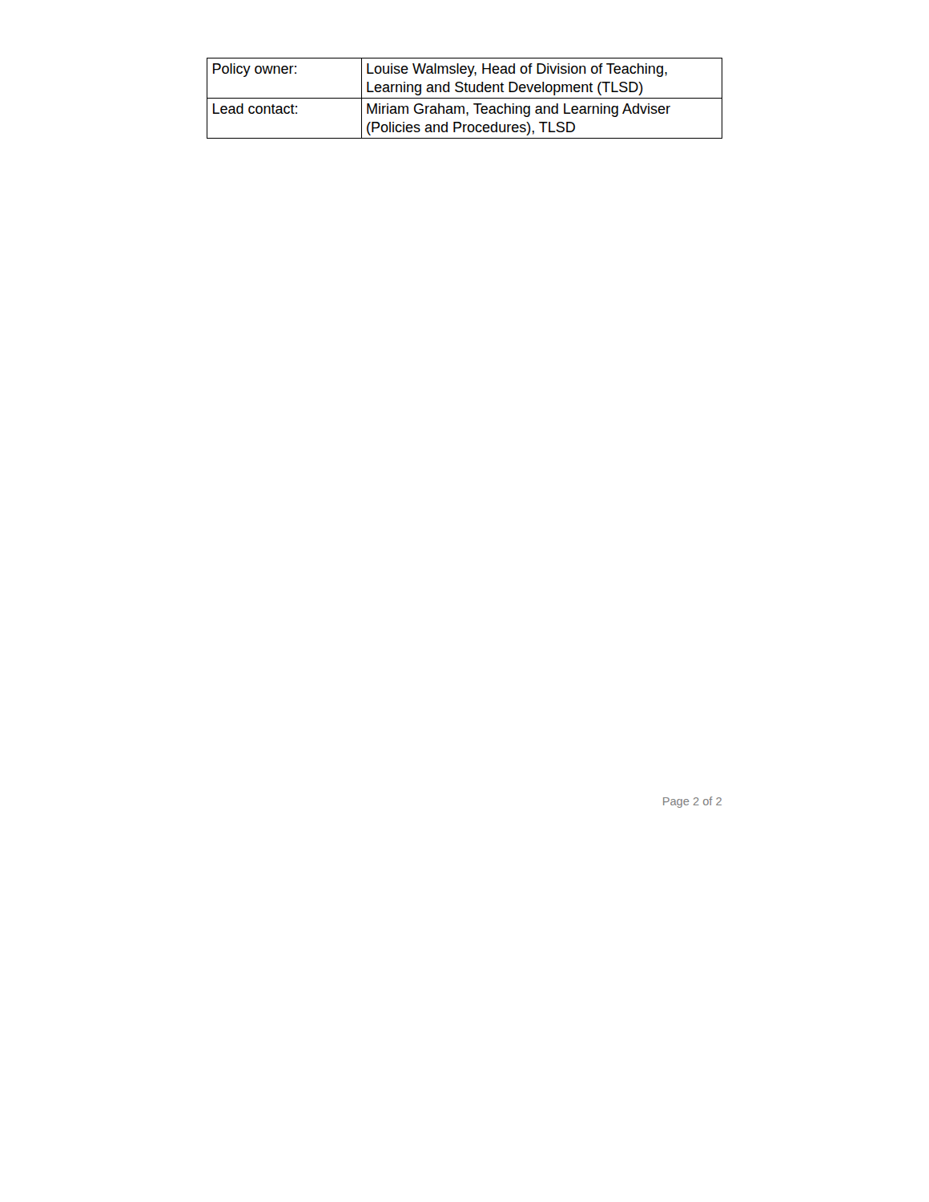| Policy owner: | Louise Walmsley, Head of Division of Teaching, Learning and Student Development (TLSD) |
| Lead contact: | Miriam Graham, Teaching and Learning Adviser (Policies and Procedures), TLSD |
Page 2 of 2